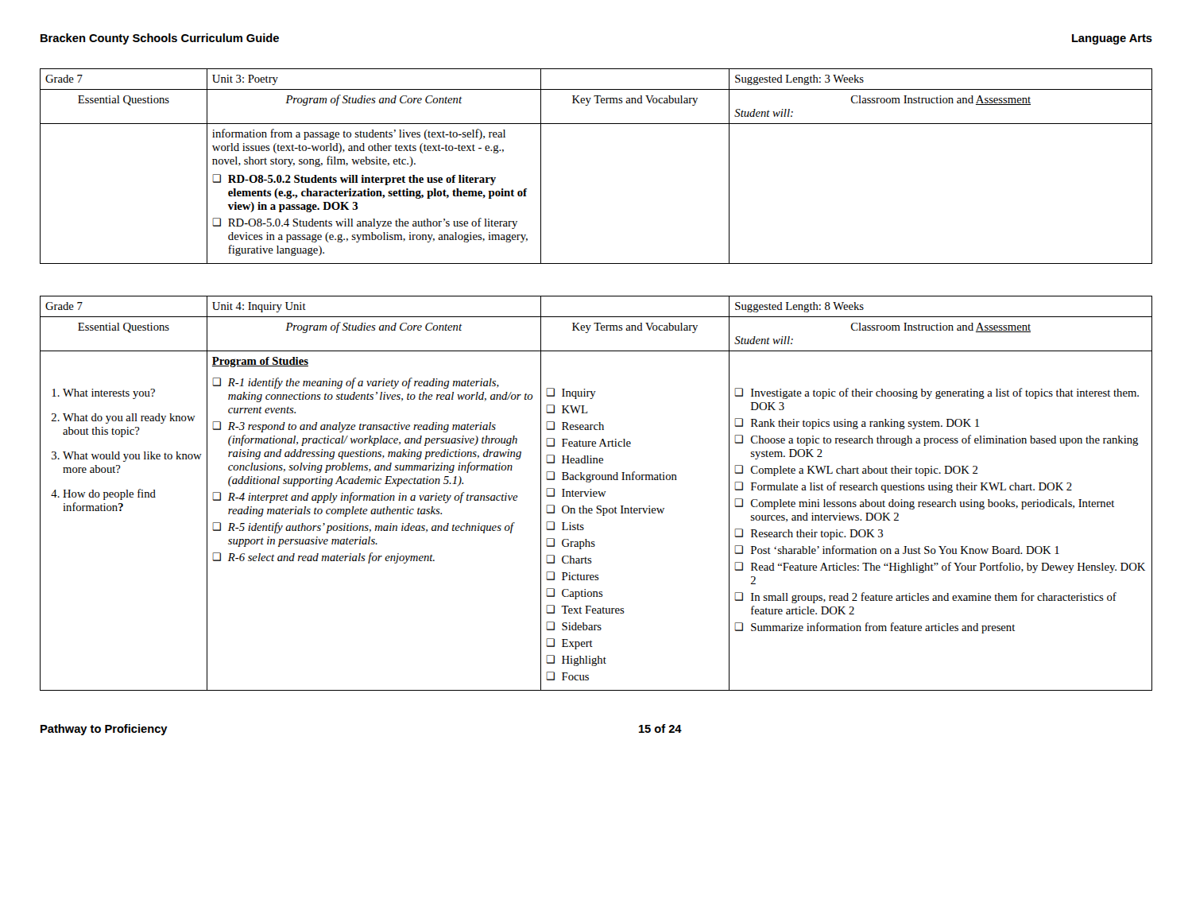Bracken County Schools Curriculum Guide
Language Arts
| Grade 7 | Unit 3: Poetry | | Suggested Length: 3 Weeks |
| Essential Questions | Program of Studies and Core Content | Key Terms and Vocabulary | Classroom Instruction and Assessment Student will: |
| | information from a passage to students’ lives (text-to-self), real world issues (text-to-world), and other texts (text-to-text - e.g., novel, short story, song, film, website, etc.). RD-O8-5.0.2 Students will interpret the use of literary elements (e.g., characterization, setting, plot, theme, point of view) in a passage. DOK 3 RD-O8-5.0.4 Students will analyze the author’s use of literary devices in a passage (e.g., symbolism, irony, analogies, imagery, figurative language). | | |
| Grade 7 | Unit 4: Inquiry Unit | | Suggested Length: 8 Weeks |
| Essential Questions | Program of Studies and Core Content | Key Terms and Vocabulary | Classroom Instruction and Assessment Student will: |
| What interests you? What do you all ready know about this topic? What would you like to know more about? How do people find information ? | Program of Studies R-1 identify the meaning of a variety of reading materials, making connections to students’ lives, to the real world, and/or to current events. R-3 respond to and analyze transactive reading materials (informational, practical/ workplace, and persuasive) through raising and addressing questions, making predictions, drawing conclusions, solving problems, and summarizing information (additional supporting Academic Expectation 5.1). R-4 interpret and apply information in a variety of transactive reading materials to complete authentic tasks. R-5 identify authors’ positions, main ideas, and techniques of support in persuasive materials. R-6 select and read materials for enjoyment. | Inquiry KWL Research Feature Article Headline Background Information Interview On the Spot Interview Lists Graphs Charts Pictures Captions Text Features Sidebars Expert Highlight Focus | Investigate a topic of their choosing by generating a list of topics that interest them. DOK 3 Rank their topics using a ranking system. DOK 1 Choose a topic to research through a process of elimination based upon the ranking system. DOK 2 Complete a KWL chart about their topic. DOK 2 Formulate a list of research questions using their KWL chart. DOK 2 Complete mini lessons about doing research using books, periodicals, Internet sources, and interviews. DOK 2 Research their topic. DOK 3 Post ‘sharable’ information on a Just So You Know Board. DOK 1 Read “Feature Articles: The “Highlight” of Your Portfolio, by Dewey Hensley. DOK 2 In small groups, read 2 feature articles and examine them for characteristics of feature article. DOK 2 Summarize information from feature articles and present |
Pathway to Proficiency
15 of 24